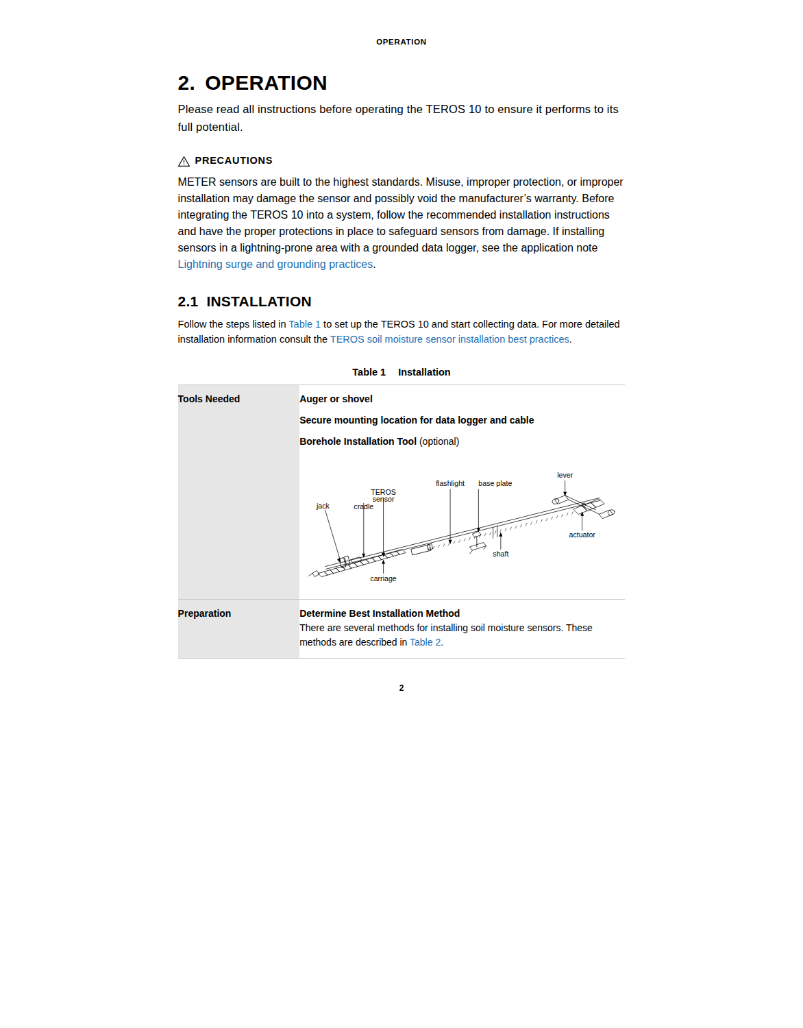OPERATION
2. OPERATION
Please read all instructions before operating the TEROS 10 to ensure it performs to its full potential.
PRECAUTIONS
METER sensors are built to the highest standards. Misuse, improper protection, or improper installation may damage the sensor and possibly void the manufacturer’s warranty. Before integrating the TEROS 10 into a system, follow the recommended installation instructions and have the proper protections in place to safeguard sensors from damage. If installing sensors in a lightning-prone area with a grounded data logger, see the application note Lightning surge and grounding practices.
2.1 INSTALLATION
Follow the steps listed in Table 1 to set up the TEROS 10 and start collecting data. For more detailed installation information consult the TEROS soil moisture sensor installation best practices.
Table 1 Installation
| Tools Needed | Auger or shovel Secure mounting location for data logger and cable Borehole Installation Tool (optional) lever flashlight base plate TEROS sensor cradle jack carriage shaft actuator |
| Preparation | Determine Best Installation Method There are several methods for installing soil moisture sensors. These methods are described in Table 2 . |
2